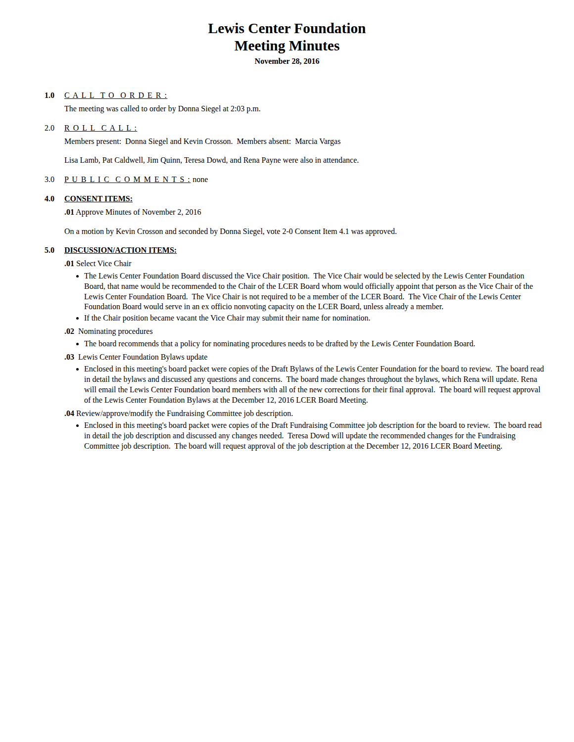Lewis Center Foundation
Meeting Minutes
November 28, 2016
1.0
C A L L T O O R D E R :
The meeting was called to order by Donna Siegel at 2:03 p.m.
2.0
R O L L C A L L :
Members present: Donna Siegel and Kevin Crosson. Members absent: Marcia Vargas
Lisa Lamb, Pat Caldwell, Jim Quinn, Teresa Dowd, and Rena Payne were also in attendance.
3.0
P U B L I C C O M M E N T S : none
4.0
CONSENT ITEMS:
.01 Approve Minutes of November 2, 2016
On a motion by Kevin Crosson and seconded by Donna Siegel, vote 2-0 Consent Item 4.1 was approved.
5.0
DISCUSSION/ACTION ITEMS:
.01 Select Vice Chair
The Lewis Center Foundation Board discussed the Vice Chair position. The Vice Chair would be selected by the Lewis Center Foundation Board, that name would be recommended to the Chair of the LCER Board whom would officially appoint that person as the Vice Chair of the Lewis Center Foundation Board. The Vice Chair is not required to be a member of the LCER Board. The Vice Chair of the Lewis Center Foundation Board would serve in an ex officio nonvoting capacity on the LCER Board, unless already a member.
If the Chair position became vacant the Vice Chair may submit their name for nomination.
.02 Nominating procedures
The board recommends that a policy for nominating procedures needs to be drafted by the Lewis Center Foundation Board.
.03 Lewis Center Foundation Bylaws update
Enclosed in this meeting's board packet were copies of the Draft Bylaws of the Lewis Center Foundation for the board to review. The board read in detail the bylaws and discussed any questions and concerns. The board made changes throughout the bylaws, which Rena will update. Rena will email the Lewis Center Foundation board members with all of the new corrections for their final approval. The board will request approval of the Lewis Center Foundation Bylaws at the December 12, 2016 LCER Board Meeting.
.04 Review/approve/modify the Fundraising Committee job description.
Enclosed in this meeting's board packet were copies of the Draft Fundraising Committee job description for the board to review. The board read in detail the job description and discussed any changes needed. Teresa Dowd will update the recommended changes for the Fundraising Committee job description. The board will request approval of the job description at the December 12, 2016 LCER Board Meeting.